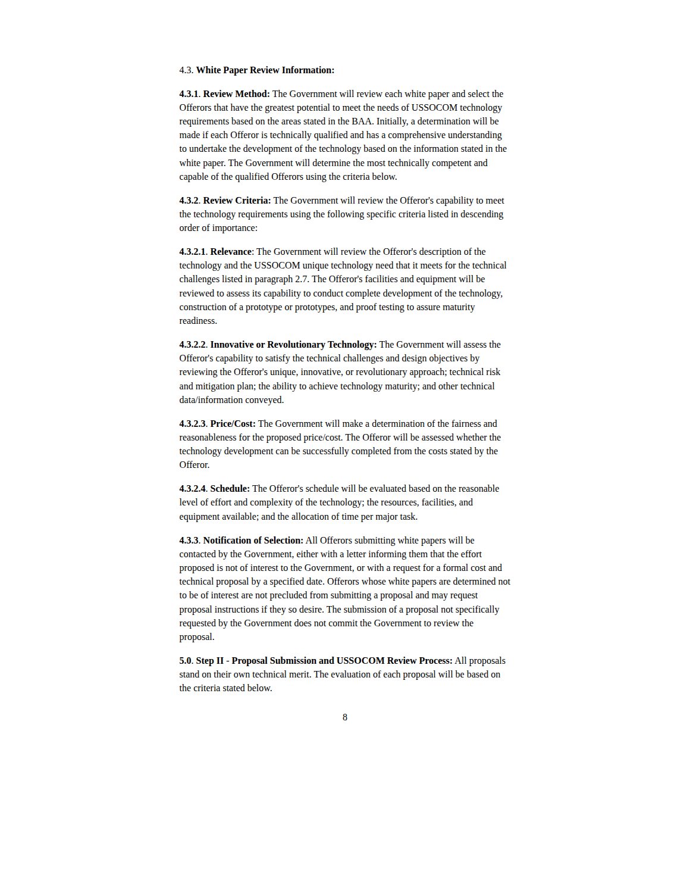4.3. White Paper Review Information:
4.3.1. Review Method: The Government will review each white paper and select the Offerors that have the greatest potential to meet the needs of USSOCOM technology requirements based on the areas stated in the BAA. Initially, a determination will be made if each Offeror is technically qualified and has a comprehensive understanding to undertake the development of the technology based on the information stated in the white paper. The Government will determine the most technically competent and capable of the qualified Offerors using the criteria below.
4.3.2. Review Criteria: The Government will review the Offeror's capability to meet the technology requirements using the following specific criteria listed in descending order of importance:
4.3.2.1. Relevance: The Government will review the Offeror's description of the technology and the USSOCOM unique technology need that it meets for the technical challenges listed in paragraph 2.7. The Offeror's facilities and equipment will be reviewed to assess its capability to conduct complete development of the technology, construction of a prototype or prototypes, and proof testing to assure maturity readiness.
4.3.2.2. Innovative or Revolutionary Technology: The Government will assess the Offeror's capability to satisfy the technical challenges and design objectives by reviewing the Offeror's unique, innovative, or revolutionary approach; technical risk and mitigation plan; the ability to achieve technology maturity; and other technical data/information conveyed.
4.3.2.3. Price/Cost: The Government will make a determination of the fairness and reasonableness for the proposed price/cost. The Offeror will be assessed whether the technology development can be successfully completed from the costs stated by the Offeror.
4.3.2.4. Schedule: The Offeror's schedule will be evaluated based on the reasonable level of effort and complexity of the technology; the resources, facilities, and equipment available; and the allocation of time per major task.
4.3.3. Notification of Selection: All Offerors submitting white papers will be contacted by the Government, either with a letter informing them that the effort proposed is not of interest to the Government, or with a request for a formal cost and technical proposal by a specified date. Offerors whose white papers are determined not to be of interest are not precluded from submitting a proposal and may request proposal instructions if they so desire. The submission of a proposal not specifically requested by the Government does not commit the Government to review the proposal.
5.0. Step II - Proposal Submission and USSOCOM Review Process: All proposals stand on their own technical merit. The evaluation of each proposal will be based on the criteria stated below.
8